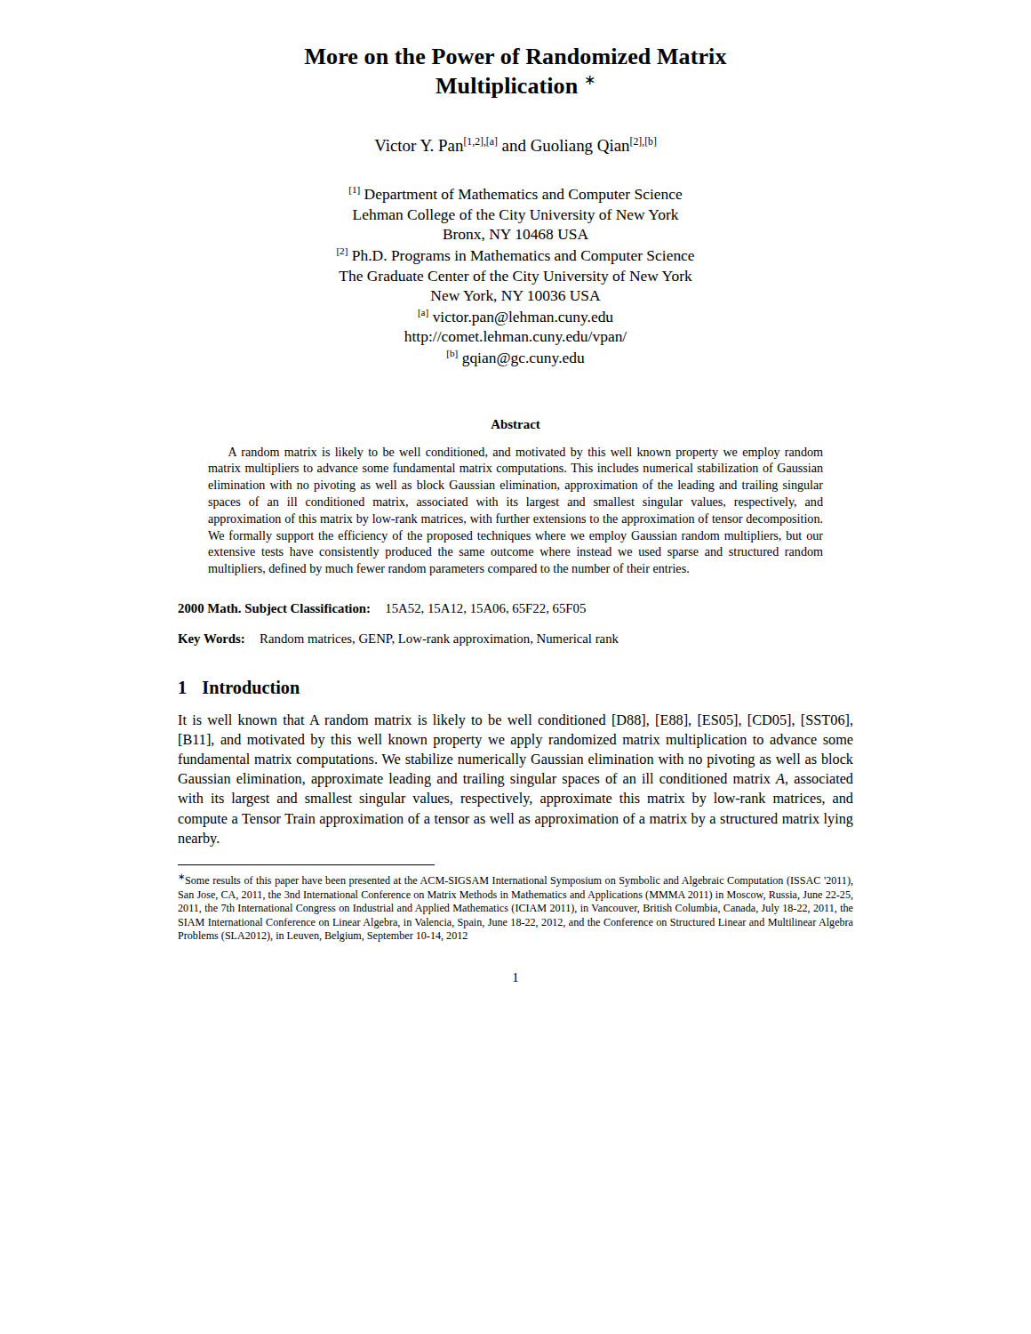More on the Power of Randomized Matrix
Multiplication ∗
Victor Y. Pan[1,2],[a] and Guoliang Qian[2],[b]
[1] Department of Mathematics and Computer Science
Lehman College of the City University of New York
Bronx, NY 10468 USA
[2] Ph.D. Programs in Mathematics and Computer Science
The Graduate Center of the City University of New York
New York, NY 10036 USA
[a] victor.pan@lehman.cuny.edu
http://comet.lehman.cuny.edu/vpan/
[b] gqian@gc.cuny.edu
Abstract
A random matrix is likely to be well conditioned, and motivated by this well known property we employ random matrix multipliers to advance some fundamental matrix computations. This includes numerical stabilization of Gaussian elimination with no pivoting as well as block Gaussian elimination, approximation of the leading and trailing singular spaces of an ill conditioned matrix, associated with its largest and smallest singular values, respectively, and approximation of this matrix by low-rank matrices, with further extensions to the approximation of tensor decomposition. We formally support the efficiency of the proposed techniques where we employ Gaussian random multipliers, but our extensive tests have consistently produced the same outcome where instead we used sparse and structured random multipliers, defined by much fewer random parameters compared to the number of their entries.
2000 Math. Subject Classification: 15A52, 15A12, 15A06, 65F22, 65F05
Key Words: Random matrices, GENP, Low-rank approximation, Numerical rank
1 Introduction
It is well known that A random matrix is likely to be well conditioned [D88], [E88], [ES05], [CD05], [SST06], [B11], and motivated by this well known property we apply randomized matrix multiplication to advance some fundamental matrix computations. We stabilize numerically Gaussian elimination with no pivoting as well as block Gaussian elimination, approximate leading and trailing singular spaces of an ill conditioned matrix A, associated with its largest and smallest singular values, respectively, approximate this matrix by low-rank matrices, and compute a Tensor Train approximation of a tensor as well as approximation of a matrix by a structured matrix lying nearby.
∗Some results of this paper have been presented at the ACM-SIGSAM International Symposium on Symbolic and Algebraic Computation (ISSAC '2011), San Jose, CA, 2011, the 3nd International Conference on Matrix Methods in Mathematics and Applications (MMMA 2011) in Moscow, Russia, June 22-25, 2011, the 7th International Congress on Industrial and Applied Mathematics (ICIAM 2011), in Vancouver, British Columbia, Canada, July 18-22, 2011, the SIAM International Conference on Linear Algebra, in Valencia, Spain, June 18-22, 2012, and the Conference on Structured Linear and Multilinear Algebra Problems (SLA2012), in Leuven, Belgium, September 10-14, 2012
1